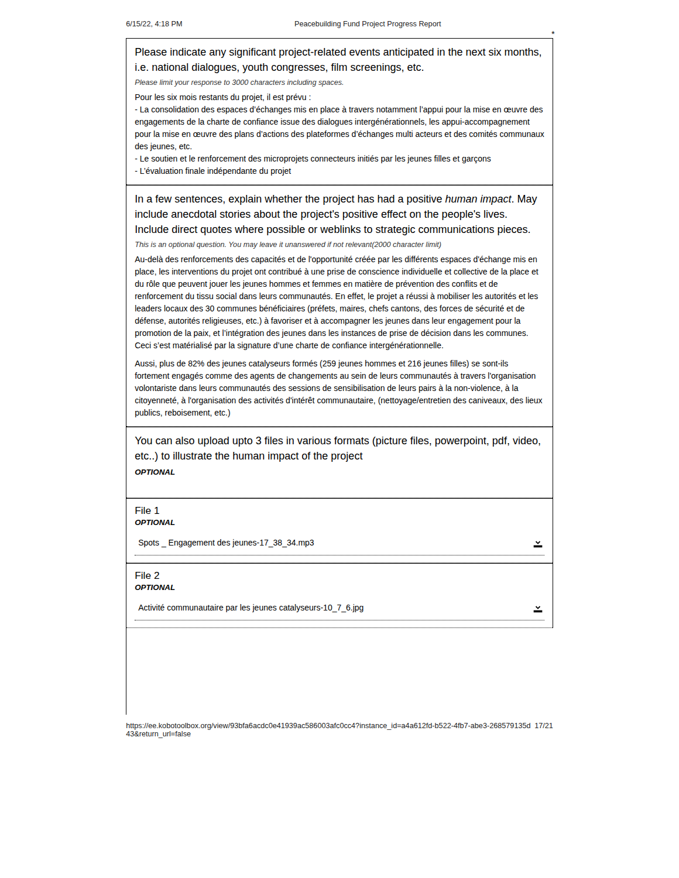6/15/22, 4:18 PM
Peacebuilding Fund Project Progress Report
*
Please indicate any significant project-related events anticipated in the next six months, i.e. national dialogues, youth congresses, film screenings, etc.
Please limit your response to 3000 characters including spaces.
Pour les six mois restants du projet, il est prévu :
- La consolidation des espaces d’échanges mis en place à travers notamment l’appui pour la mise en œuvre des engagements de la charte de confiance issue des dialogues intergénérationnels, les appui-accompagnement pour la mise en œuvre des plans d’actions des plateformes d’échanges multi acteurs et des comités communaux des jeunes, etc.
- Le soutien et le renforcement des microprojets connecteurs initiés par les jeunes filles et garçons
- L’évaluation finale indépendante du projet
In a few sentences, explain whether the project has had a positive human impact. May include anecdotal stories about the project's positive effect on the people's lives. Include direct quotes where possible or weblinks to strategic communications pieces.
This is an optional question. You may leave it unanswered if not relevant(2000 character limit)
Au-delà des renforcements des capacités et de l'opportunité créée par les différents espaces d'échange mis en place, les interventions du projet ont contribué à une prise de conscience individuelle et collective de la place et du rôle que peuvent jouer les jeunes hommes et femmes en matière de prévention des conflits et de renforcement du tissu social dans leurs communautés. En effet, le projet a réussi à mobiliser les autorités et les leaders locaux des 30 communes bénéficiaires (préfets, maires, chefs cantons, des forces de sécurité et de défense, autorités religieuses, etc.) à favoriser et à accompagner les jeunes dans leur engagement pour la promotion de la paix, et l’intégration des jeunes dans les instances de prise de décision dans les communes. Ceci s’est matérialisé par la signature d’une charte de confiance intergénérationnelle.
Aussi, plus de 82% des jeunes catalyseurs formés (259 jeunes hommes et 216 jeunes filles) se sont-ils fortement engagés comme des agents de changements au sein de leurs communautés à travers l'organisation volontariste dans leurs communautés des sessions de sensibilisation de leurs pairs à la non-violence, à la citoyenneté, à l'organisation des activités d'intérêt communautaire, (nettoyage/entretien des caniveaux, des lieux publics, reboisement, etc.)
You can also upload upto 3 files in various formats (picture files, powerpoint, pdf, video, etc..) to illustrate the human impact of the project
OPTIONAL
File 1
OPTIONAL
Spots _ Engagement des jeunes-17_38_34.mp3
File 2
OPTIONAL
Activité communautaire par les jeunes catalyseurs-10_7_6.jpg
https://ee.kobotoolbox.org/view/93bfa6acdc0e41939ac586003afc0cc4?instance_id=a4a612fd-b522-4fb7-abe3-268579135d43&return_url=false
17/21